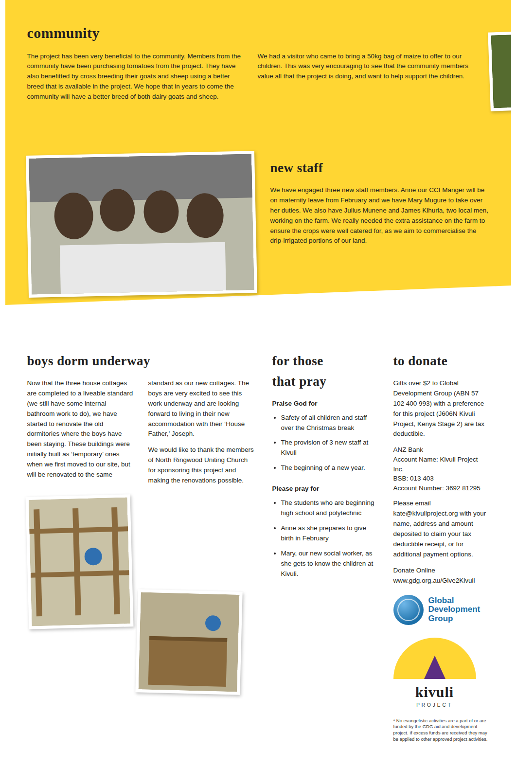community
The project has been very beneficial to the community. Members from the community have been purchasing tomatoes from the project. They have also benefitted by cross breeding their goats and sheep using a better breed that is available in the project. We hope that in years to come the community will have a better breed of both dairy goats and sheep.
We had a visitor who came to bring a 50kg bag of maize to offer to our children. This was very encouraging to see that the community members value all that the project is doing, and want to help support the children.
new staff
We have engaged three new staff members. Anne our CCI Manger will be on maternity leave from February and we have Mary Mugure to take over her duties. We also have Julius Munene and James Kihuria, two local men, working on the farm. We really needed the extra assistance on the farm to ensure the crops were well catered for, as we aim to commercialise the drip-irrigated portions of our land.
boys dorm underway
Now that the three house cottages are completed to a liveable standard (we still have some internal bathroom work to do), we have started to renovate the old dormitories where the boys have been staying. These buildings were initially built as ‘temporary’ ones when we first moved to our site, but will be renovated to the same standard as our new cottages. The boys are very excited to see this work underway and are looking forward to living in their new accommodation with their ‘House Father,’ Joseph.
We would like to thank the members of North Ringwood Uniting Church for sponsoring this project and making the renovations possible.
for those
that pray
Praise God for
Safety of all children and staff over the Christmas break
The provision of 3 new staff at Kivuli
The beginning of a new year.
Please pray for
The students who are beginning high school and polytechnic
Anne as she prepares to give birth in February
Mary, our new social worker, as she gets to know the children at Kivuli.
to donate
Gifts over $2 to Global Development Group (ABN 57 102 400 993) with a preference for this project (J606N Kivuli Project, Kenya Stage 2) are tax deductible.
ANZ Bank
Account Name: Kivuli Project Inc.
BSB: 013 403
Account Number: 3692 81295
Please email kate@kivuliproject.org with your name, address and amount deposited to claim your tax deductible receipt, or for additional payment options.
Donate Online
www.gdg.org.au/Give2Kivuli
Global
Development
Group
kivuli
PROJECT
* No evangelistic activities are a part of or are funded by the GDG aid and development project. If excess funds are received they may be applied to other approved project activities.